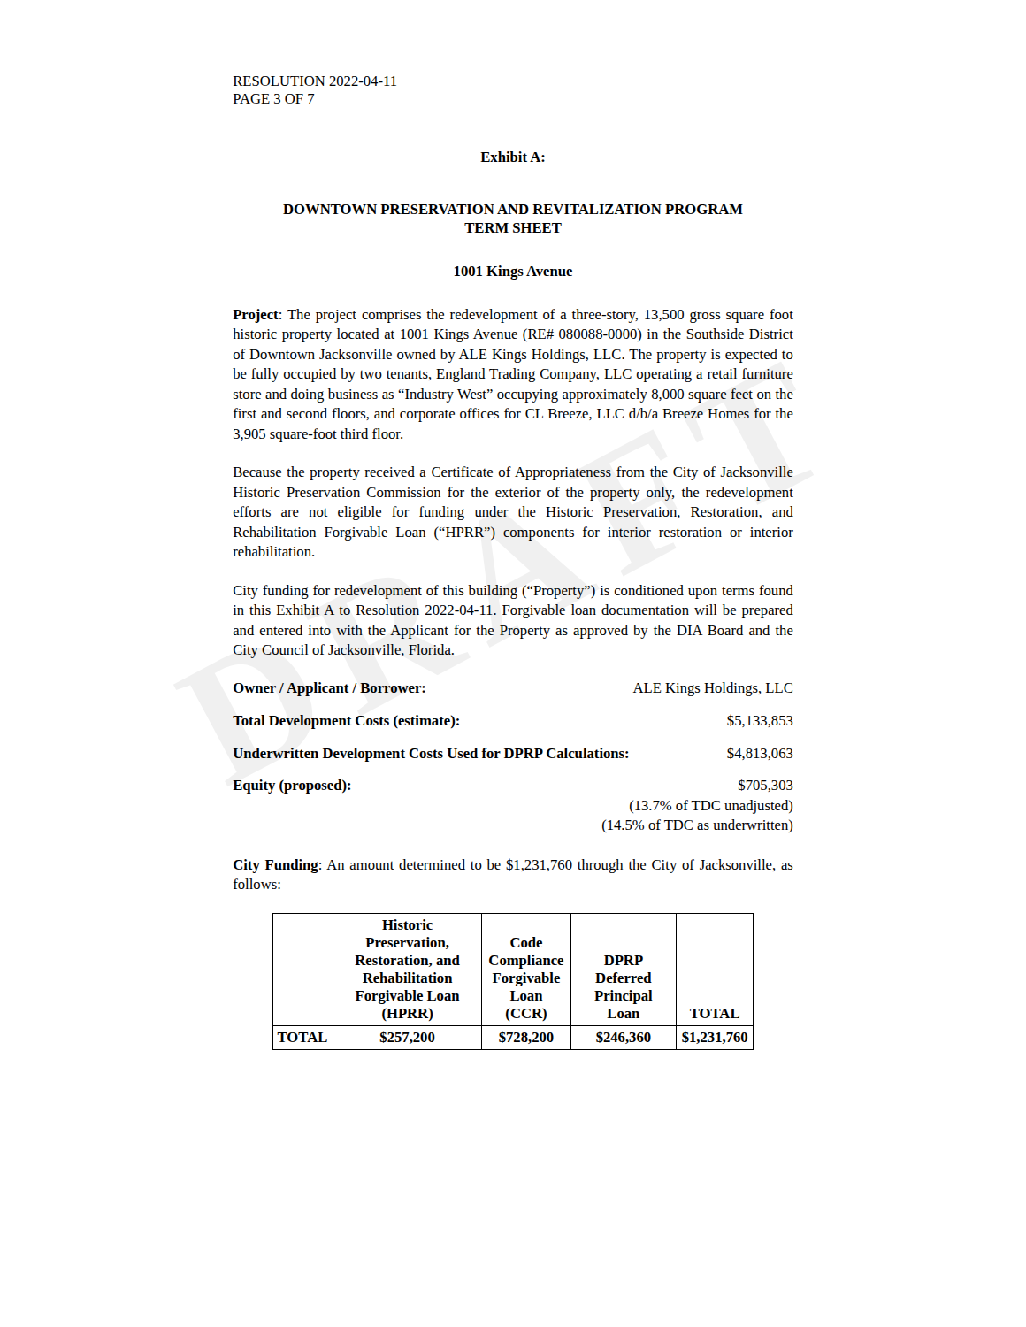DRAFT
RESOLUTION 2022-04-11
PAGE 3 OF 7
Exhibit A:
DOWNTOWN PRESERVATION AND REVITALIZATION PROGRAM
TERM SHEET
1001 Kings Avenue
Project: The project comprises the redevelopment of a three-story, 13,500 gross square foot historic property located at 1001 Kings Avenue (RE# 080088-0000) in the Southside District of Downtown Jacksonville owned by ALE Kings Holdings, LLC. The property is expected to be fully occupied by two tenants, England Trading Company, LLC operating a retail furniture store and doing business as “Industry West” occupying approximately 8,000 square feet on the first and second floors, and corporate offices for CL Breeze, LLC d/b/a Breeze Homes for the 3,905 square-foot third floor.
Because the property received a Certificate of Appropriateness from the City of Jacksonville Historic Preservation Commission for the exterior of the property only, the redevelopment efforts are not eligible for funding under the Historic Preservation, Restoration, and Rehabilitation Forgivable Loan (“HPRR”) components for interior restoration or interior rehabilitation.
City funding for redevelopment of this building (“Property”) is conditioned upon terms found in this Exhibit A to Resolution 2022-04-11. Forgivable loan documentation will be prepared and entered into with the Applicant for the Property as approved by the DIA Board and the City Council of Jacksonville, Florida.
Owner / Applicant / Borrower: ALE Kings Holdings, LLC
Total Development Costs (estimate): $5,133,853
Underwritten Development Costs Used for DPRP Calculations: $4,813,063
Equity (proposed): $705,303
(13.7% of TDC unadjusted)
(14.5% of TDC as underwritten)
City Funding: An amount determined to be $1,231,760 through the City of Jacksonville, as follows:
| | Historic Preservation, Restoration, and Rehabilitation Forgivable Loan (HPRR) | Code Compliance Forgivable Loan (CCR) | DPRP Deferred Principal Loan | TOTAL |
| --- | --- | --- | --- | --- |
| TOTAL | $257,200 | $728,200 | $246,360 | $1,231,760 |